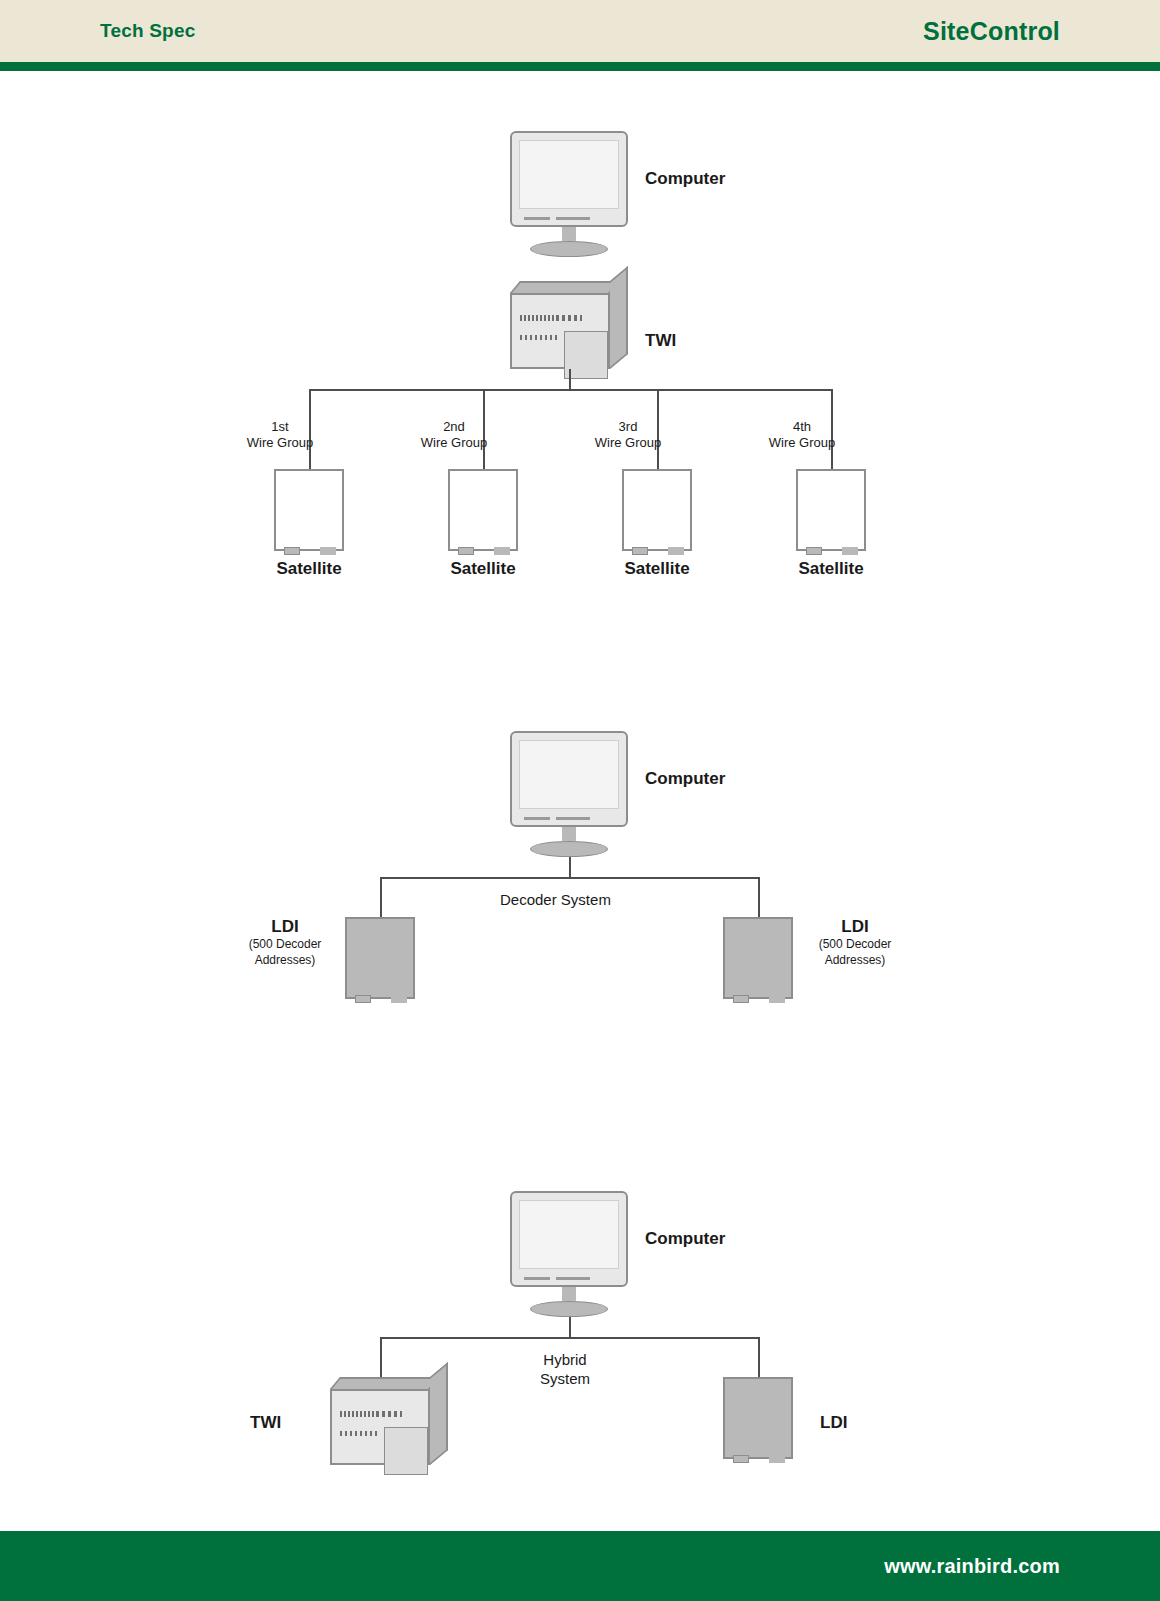Tech Spec
SiteControl
Computer
TWI
1st
Wire Group
2nd
Wire Group
3rd
Wire Group
4th
Wire Group
Satellite
Satellite
Satellite
Satellite
Computer
Decoder System
LDI
(500 Decoder
Addresses)
LDI
(500 Decoder
Addresses)
Computer
Hybrid
System
TWI
LDI
www.rainbird.com